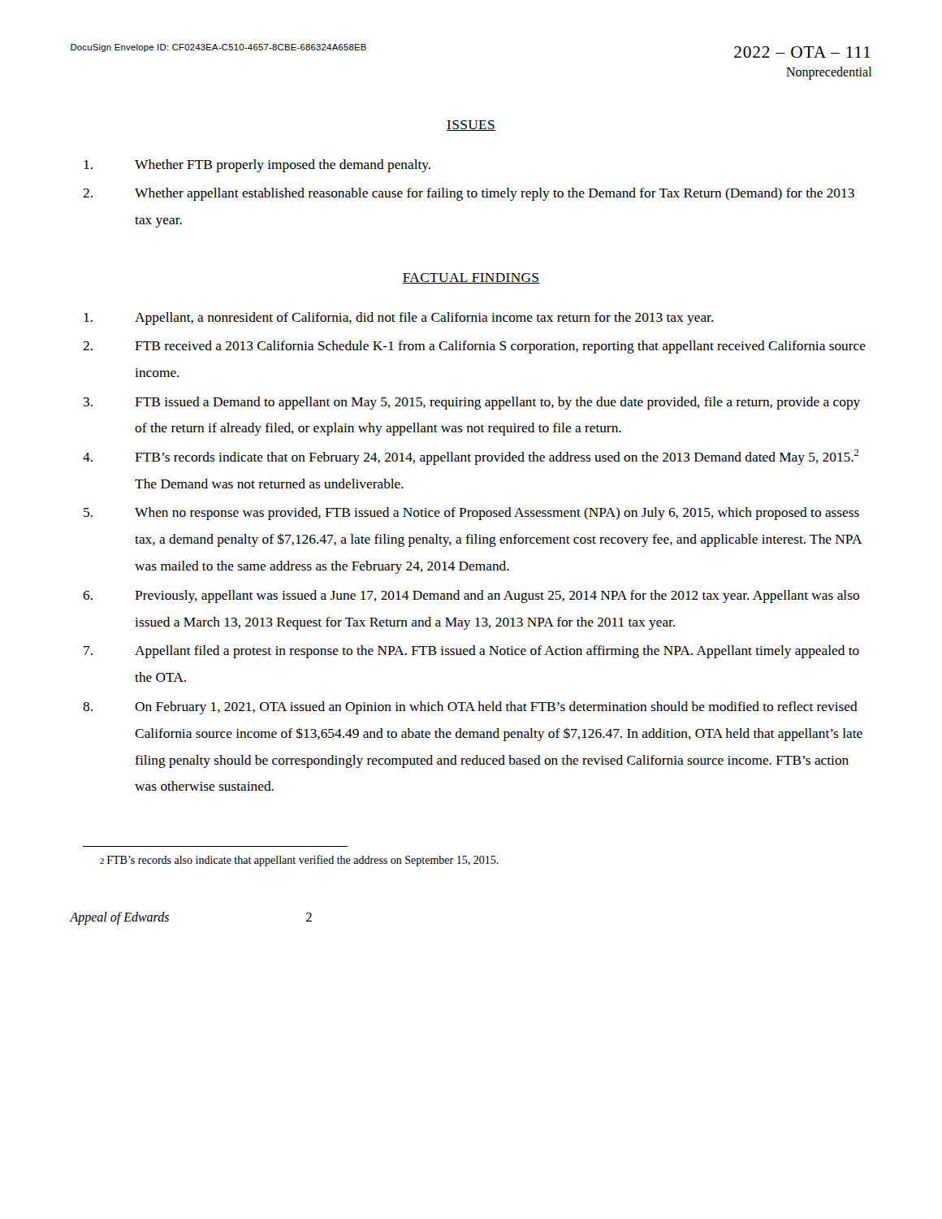DocuSign Envelope ID: CF0243EA-C510-4657-8CBE-686324A658EB
2022 – OTA – 111
Nonprecedential
ISSUES
1. Whether FTB properly imposed the demand penalty.
2. Whether appellant established reasonable cause for failing to timely reply to the Demand for Tax Return (Demand) for the 2013 tax year.
FACTUAL FINDINGS
1. Appellant, a nonresident of California, did not file a California income tax return for the 2013 tax year.
2. FTB received a 2013 California Schedule K-1 from a California S corporation, reporting that appellant received California source income.
3. FTB issued a Demand to appellant on May 5, 2015, requiring appellant to, by the due date provided, file a return, provide a copy of the return if already filed, or explain why appellant was not required to file a return.
4. FTB’s records indicate that on February 24, 2014, appellant provided the address used on the 2013 Demand dated May 5, 2015.2 The Demand was not returned as undeliverable.
5. When no response was provided, FTB issued a Notice of Proposed Assessment (NPA) on July 6, 2015, which proposed to assess tax, a demand penalty of $7,126.47, a late filing penalty, a filing enforcement cost recovery fee, and applicable interest. The NPA was mailed to the same address as the February 24, 2014 Demand.
6. Previously, appellant was issued a June 17, 2014 Demand and an August 25, 2014 NPA for the 2012 tax year. Appellant was also issued a March 13, 2013 Request for Tax Return and a May 13, 2013 NPA for the 2011 tax year.
7. Appellant filed a protest in response to the NPA. FTB issued a Notice of Action affirming the NPA. Appellant timely appealed to the OTA.
8. On February 1, 2021, OTA issued an Opinion in which OTA held that FTB’s determination should be modified to reflect revised California source income of $13,654.49 and to abate the demand penalty of $7,126.47. In addition, OTA held that appellant’s late filing penalty should be correspondingly recomputed and reduced based on the revised California source income. FTB’s action was otherwise sustained.
2 FTB’s records also indicate that appellant verified the address on September 15, 2015.
Appeal of Edwards 2